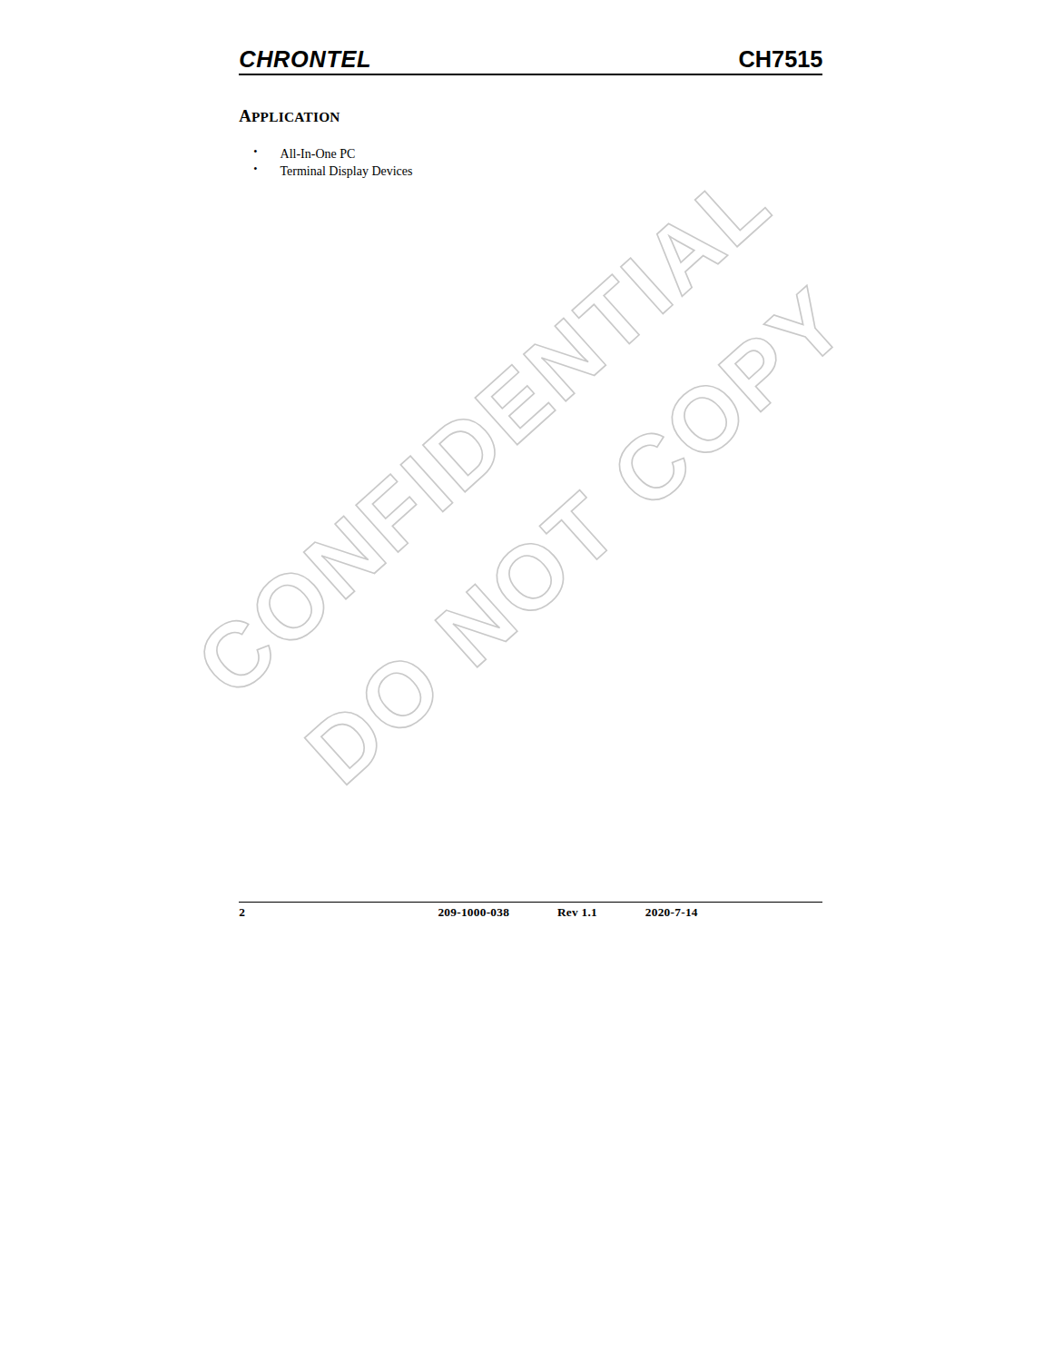CHRONTEL
CH7515
CONFIDENTIAL DO NOT COPY
APPLICATION
All-In-One PC
Terminal Display Devices
2
209-1000-038 Rev 1.12020-7-14